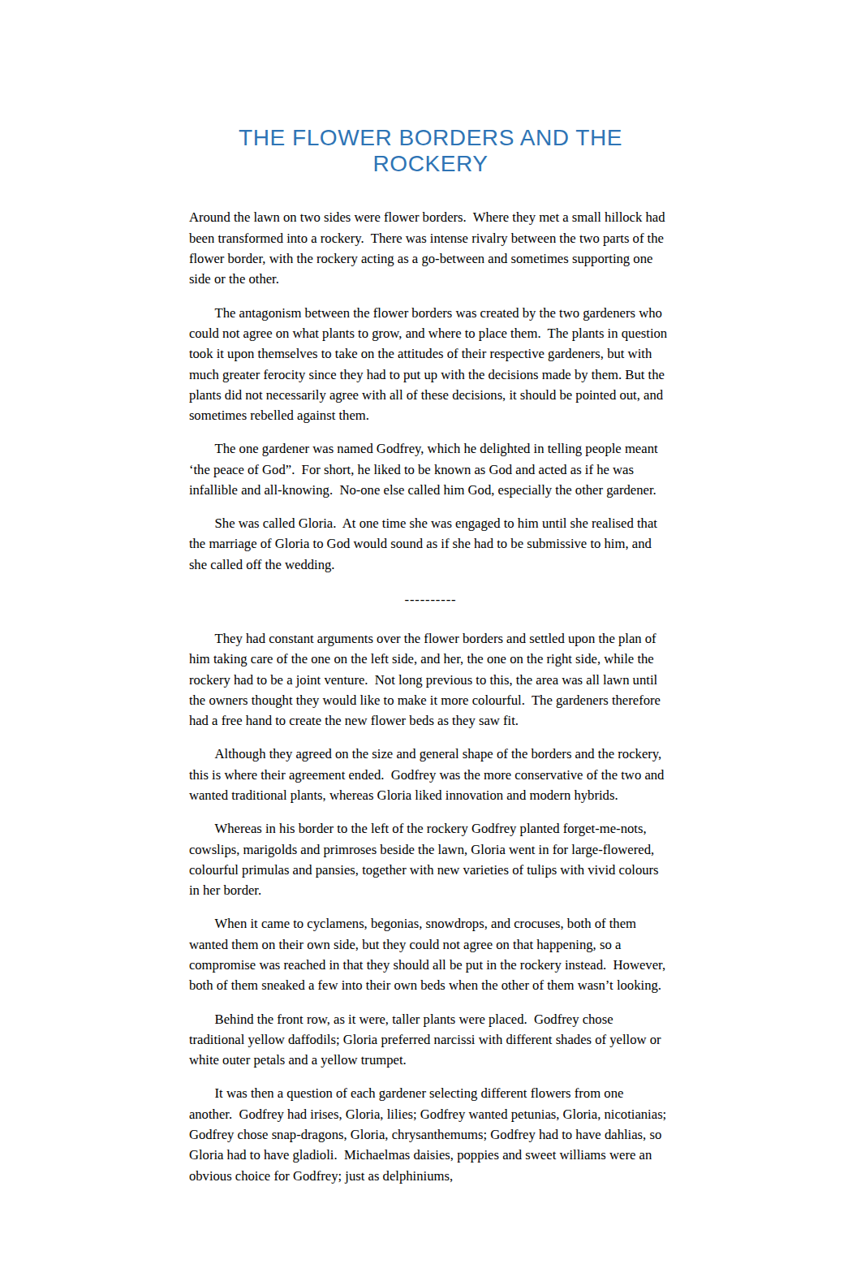The Flower Borders and the Rockery
Around the lawn on two sides were flower borders. Where they met a small hillock had been transformed into a rockery. There was intense rivalry between the two parts of the flower border, with the rockery acting as a go-between and sometimes supporting one side or the other.
The antagonism between the flower borders was created by the two gardeners who could not agree on what plants to grow, and where to place them. The plants in question took it upon themselves to take on the attitudes of their respective gardeners, but with much greater ferocity since they had to put up with the decisions made by them. But the plants did not necessarily agree with all of these decisions, it should be pointed out, and sometimes rebelled against them.
The one gardener was named Godfrey, which he delighted in telling people meant ‘the peace of God”. For short, he liked to be known as God and acted as if he was infallible and all-knowing. No-one else called him God, especially the other gardener.
She was called Gloria. At one time she was engaged to him until she realised that the marriage of Gloria to God would sound as if she had to be submissive to him, and she called off the wedding.
----------
They had constant arguments over the flower borders and settled upon the plan of him taking care of the one on the left side, and her, the one on the right side, while the rockery had to be a joint venture. Not long previous to this, the area was all lawn until the owners thought they would like to make it more colourful. The gardeners therefore had a free hand to create the new flower beds as they saw fit.
Although they agreed on the size and general shape of the borders and the rockery, this is where their agreement ended. Godfrey was the more conservative of the two and wanted traditional plants, whereas Gloria liked innovation and modern hybrids.
Whereas in his border to the left of the rockery Godfrey planted forget-me-nots, cowslips, marigolds and primroses beside the lawn, Gloria went in for large-flowered, colourful primulas and pansies, together with new varieties of tulips with vivid colours in her border.
When it came to cyclamens, begonias, snowdrops, and crocuses, both of them wanted them on their own side, but they could not agree on that happening, so a compromise was reached in that they should all be put in the rockery instead. However, both of them sneaked a few into their own beds when the other of them wasn’t looking.
Behind the front row, as it were, taller plants were placed. Godfrey chose traditional yellow daffodils; Gloria preferred narcissi with different shades of yellow or white outer petals and a yellow trumpet.
It was then a question of each gardener selecting different flowers from one another. Godfrey had irises, Gloria, lilies; Godfrey wanted petunias, Gloria, nicotianias; Godfrey chose snap-dragons, Gloria, chrysanthemums; Godfrey had to have dahlias, so Gloria had to have gladioli. Michaelmas daisies, poppies and sweet williams were an obvious choice for Godfrey; just as delphiniums,